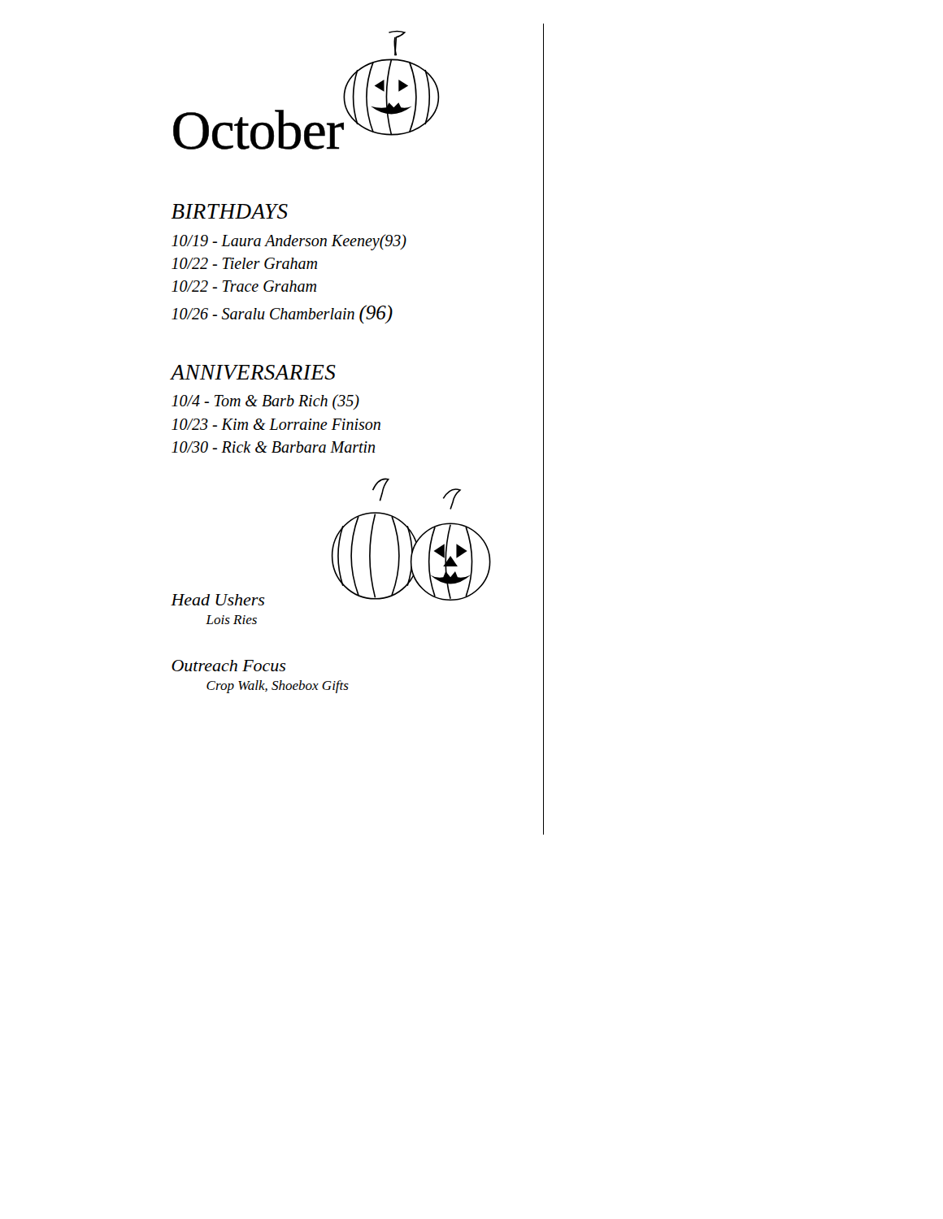October
BIRTHDAYS
10/19 - Laura Anderson Keeney(93)
10/22 - Tieler Graham
10/22 - Trace Graham
10/26 - Saralu Chamberlain (96)
ANNIVERSARIES
10/4 - Tom & Barb Rich (35)
10/23 - Kim & Lorraine Finison
10/30 - Rick & Barbara Martin
Head Ushers
Lois Ries
Outreach Focus
Crop Walk, Shoebox Gifts